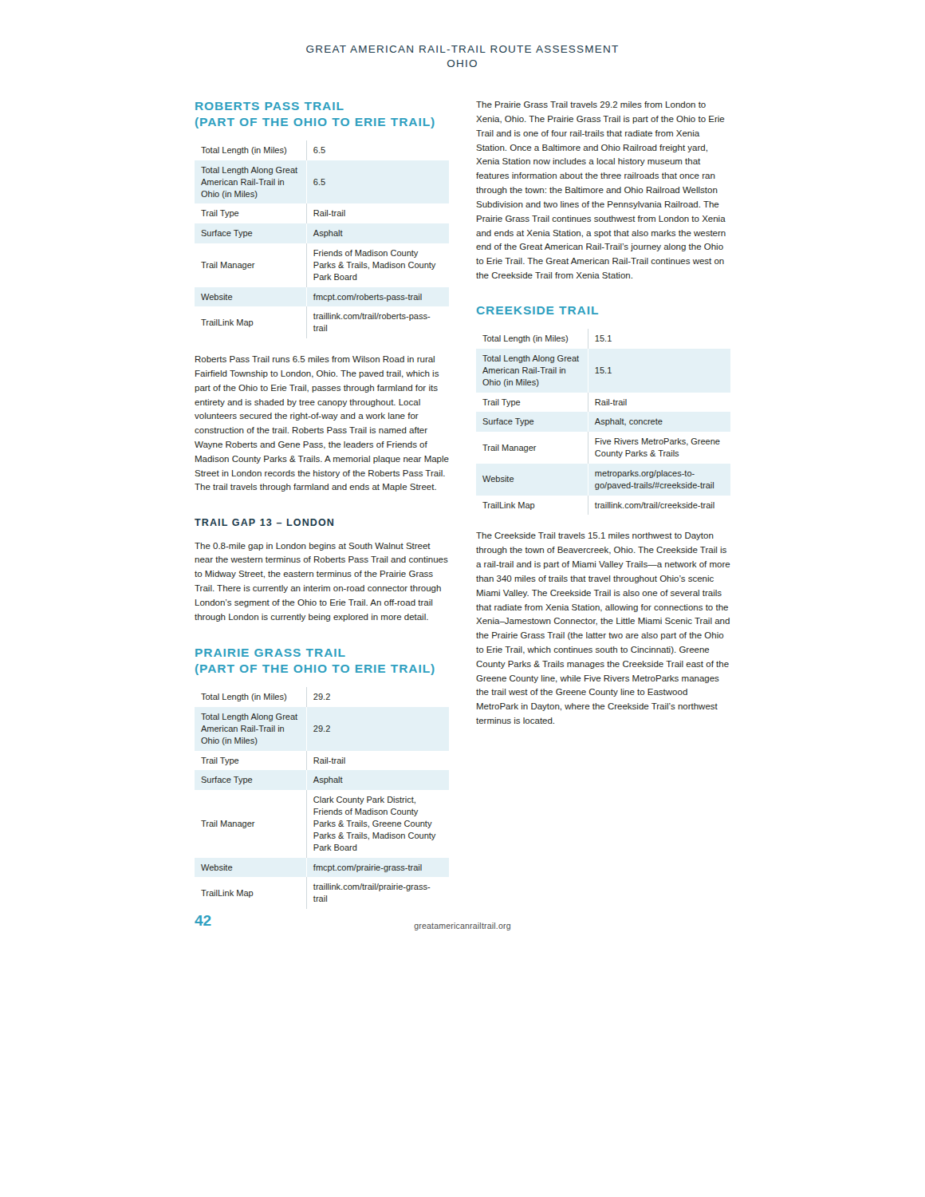GREAT AMERICAN RAIL-TRAIL ROUTE ASSESSMENT OHIO
Roberts Pass Trail
(Part of the Ohio to Erie Trail)
| Total Length (in Miles) | 6.5 |
| Total Length Along Great American Rail-Trail in Ohio (in Miles) | 6.5 |
| Trail Type | Rail-trail |
| Surface Type | Asphalt |
| Trail Manager | Friends of Madison County Parks & Trails, Madison County Park Board |
| Website | fmcpt.com/roberts-pass-trail |
| TrailLink Map | traillink.com/trail/roberts-pass-trail |
Roberts Pass Trail runs 6.5 miles from Wilson Road in rural Fairfield Township to London, Ohio. The paved trail, which is part of the Ohio to Erie Trail, passes through farmland for its entirety and is shaded by tree canopy throughout. Local volunteers secured the right-of-way and a work lane for construction of the trail. Roberts Pass Trail is named after Wayne Roberts and Gene Pass, the leaders of Friends of Madison County Parks & Trails. A memorial plaque near Maple Street in London records the history of the Roberts Pass Trail. The trail travels through farmland and ends at Maple Street.
Trail Gap 13 – London
The 0.8-mile gap in London begins at South Walnut Street near the western terminus of Roberts Pass Trail and continues to Midway Street, the eastern terminus of the Prairie Grass Trail. There is currently an interim on-road connector through London’s segment of the Ohio to Erie Trail. An off-road trail through London is currently being explored in more detail.
Prairie Grass Trail
(Part of the Ohio to Erie Trail)
| Total Length (in Miles) | 29.2 |
| Total Length Along Great American Rail-Trail in Ohio (in Miles) | 29.2 |
| Trail Type | Rail-trail |
| Surface Type | Asphalt |
| Trail Manager | Clark County Park District, Friends of Madison County Parks & Trails, Greene County Parks & Trails, Madison County Park Board |
| Website | fmcpt.com/prairie-grass-trail |
| TrailLink Map | traillink.com/trail/prairie-grass-trail |
The Prairie Grass Trail travels 29.2 miles from London to Xenia, Ohio. The Prairie Grass Trail is part of the Ohio to Erie Trail and is one of four rail-trails that radiate from Xenia Station. Once a Baltimore and Ohio Railroad freight yard, Xenia Station now includes a local history museum that features information about the three railroads that once ran through the town: the Baltimore and Ohio Railroad Wellston Subdivision and two lines of the Pennsylvania Railroad. The Prairie Grass Trail continues southwest from London to Xenia and ends at Xenia Station, a spot that also marks the western end of the Great American Rail-Trail’s journey along the Ohio to Erie Trail. The Great American Rail-Trail continues west on the Creekside Trail from Xenia Station.
Creekside Trail
| Total Length (in Miles) | 15.1 |
| Total Length Along Great American Rail-Trail in Ohio (in Miles) | 15.1 |
| Trail Type | Rail-trail |
| Surface Type | Asphalt, concrete |
| Trail Manager | Five Rivers MetroParks, Greene County Parks & Trails |
| Website | metroparks.org/places-to-go/paved-trails/#creekside-trail |
| TrailLink Map | traillink.com/trail/creekside-trail |
The Creekside Trail travels 15.1 miles northwest to Dayton through the town of Beavercreek, Ohio. The Creekside Trail is a rail-trail and is part of Miami Valley Trails—a network of more than 340 miles of trails that travel throughout Ohio’s scenic Miami Valley. The Creekside Trail is also one of several trails that radiate from Xenia Station, allowing for connections to the Xenia–Jamestown Connector, the Little Miami Scenic Trail and the Prairie Grass Trail (the latter two are also part of the Ohio to Erie Trail, which continues south to Cincinnati). Greene County Parks & Trails manages the Creekside Trail east of the Greene County line, while Five Rivers MetroParks manages the trail west of the Greene County line to Eastwood MetroPark in Dayton, where the Creekside Trail’s northwest terminus is located.
42
greatamericanrailtrail.org